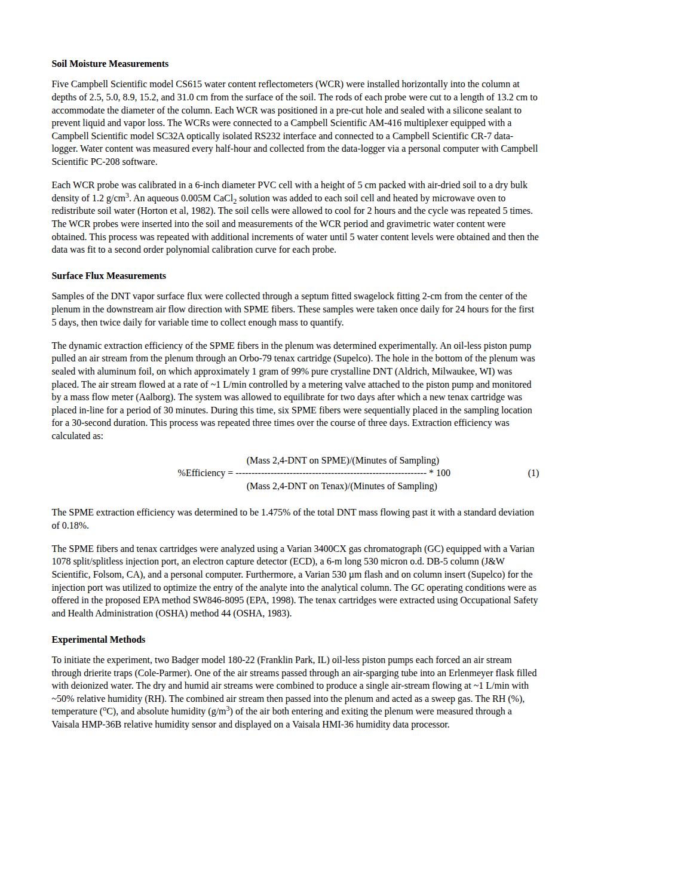Soil Moisture Measurements
Five Campbell Scientific model CS615 water content reflectometers (WCR) were installed horizontally into the column at depths of 2.5, 5.0, 8.9, 15.2, and 31.0 cm from the surface of the soil. The rods of each probe were cut to a length of 13.2 cm to accommodate the diameter of the column. Each WCR was positioned in a pre-cut hole and sealed with a silicone sealant to prevent liquid and vapor loss. The WCRs were connected to a Campbell Scientific AM-416 multiplexer equipped with a Campbell Scientific model SC32A optically isolated RS232 interface and connected to a Campbell Scientific CR-7 data-logger. Water content was measured every half-hour and collected from the data-logger via a personal computer with Campbell Scientific PC-208 software.
Each WCR probe was calibrated in a 6-inch diameter PVC cell with a height of 5 cm packed with air-dried soil to a dry bulk density of 1.2 g/cm3. An aqueous 0.005M CaCl2 solution was added to each soil cell and heated by microwave oven to redistribute soil water (Horton et al, 1982). The soil cells were allowed to cool for 2 hours and the cycle was repeated 5 times. The WCR probes were inserted into the soil and measurements of the WCR period and gravimetric water content were obtained. This process was repeated with additional increments of water until 5 water content levels were obtained and then the data was fit to a second order polynomial calibration curve for each probe.
Surface Flux Measurements
Samples of the DNT vapor surface flux were collected through a septum fitted swagelock fitting 2-cm from the center of the plenum in the downstream air flow direction with SPME fibers. These samples were taken once daily for 24 hours for the first 5 days, then twice daily for variable time to collect enough mass to quantify.
The dynamic extraction efficiency of the SPME fibers in the plenum was determined experimentally. An oil-less piston pump pulled an air stream from the plenum through an Orbo-79 tenax cartridge (Supelco). The hole in the bottom of the plenum was sealed with aluminum foil, on which approximately 1 gram of 99% pure crystalline DNT (Aldrich, Milwaukee, WI) was placed. The air stream flowed at a rate of ~1 L/min controlled by a metering valve attached to the piston pump and monitored by a mass flow meter (Aalborg). The system was allowed to equilibrate for two days after which a new tenax cartridge was placed in-line for a period of 30 minutes. During this time, six SPME fibers were sequentially placed in the sampling location for a 30-second duration. This process was repeated three times over the course of three days. Extraction efficiency was calculated as:
(Mass 2,4-DNT on SPME)/(Minutes of Sampling)
%Efficiency = ------------------------------------------------------------ * 100
(Mass 2,4-DNT on Tenax)/(Minutes of Sampling)
(1)
The SPME extraction efficiency was determined to be 1.475% of the total DNT mass flowing past it with a standard deviation of 0.18%.
The SPME fibers and tenax cartridges were analyzed using a Varian 3400CX gas chromatograph (GC) equipped with a Varian 1078 split/splitless injection port, an electron capture detector (ECD), a 6-m long 530 micron o.d. DB-5 column (J&W Scientific, Folsom, CA), and a personal computer. Furthermore, a Varian 530 µm flash and on column insert (Supelco) for the injection port was utilized to optimize the entry of the analyte into the analytical column. The GC operating conditions were as offered in the proposed EPA method SW846-8095 (EPA, 1998). The tenax cartridges were extracted using Occupational Safety and Health Administration (OSHA) method 44 (OSHA, 1983).
Experimental Methods
To initiate the experiment, two Badger model 180-22 (Franklin Park, IL) oil-less piston pumps each forced an air stream through drierite traps (Cole-Parmer). One of the air streams passed through an air-sparging tube into an Erlenmeyer flask filled with deionized water. The dry and humid air streams were combined to produce a single air-stream flowing at ~1 L/min with ~50% relative humidity (RH). The combined air stream then passed into the plenum and acted as a sweep gas. The RH (%), temperature (oC), and absolute humidity (g/m3) of the air both entering and exiting the plenum were measured through a Vaisala HMP-36B relative humidity sensor and displayed on a Vaisala HMI-36 humidity data processor.